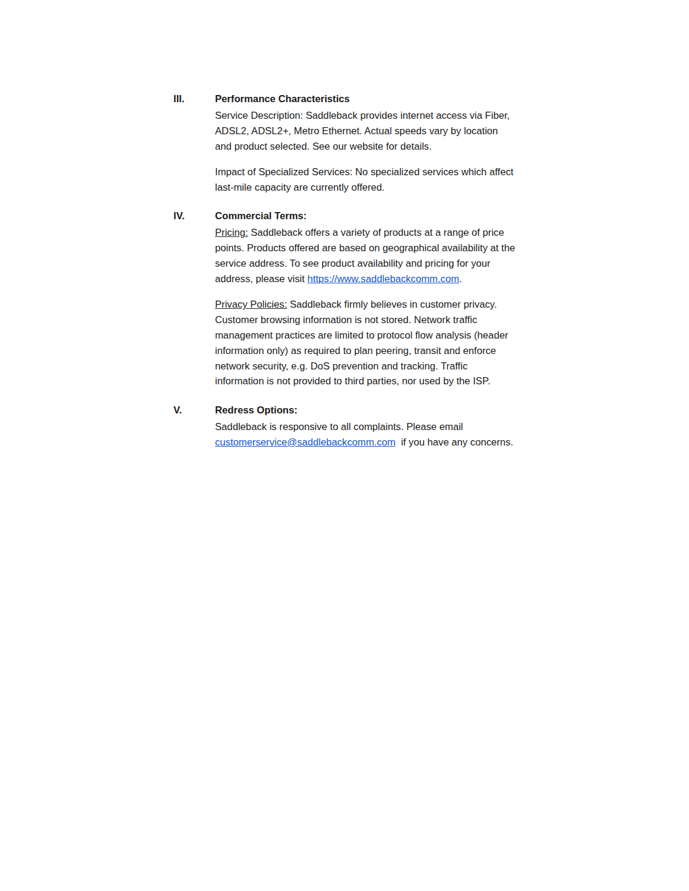III.
Performance Characteristics
Service Description: Saddleback provides internet access via Fiber, ADSL2, ADSL2+, Metro Ethernet. Actual speeds vary by location and product selected. See our website for details.
Impact of Specialized Services: No specialized services which affect last-mile capacity are currently offered.
IV.
Commercial Terms:
Pricing: Saddleback offers a variety of products at a range of price points. Products offered are based on geographical availability at the service address. To see product availability and pricing for your address, please visit https://www.saddlebackcomm.com.
Privacy Policies: Saddleback firmly believes in customer privacy. Customer browsing information is not stored. Network traffic management practices are limited to protocol flow analysis (header information only) as required to plan peering, transit and enforce network security, e.g. DoS prevention and tracking. Traffic information is not provided to third parties, nor used by the ISP.
V.
Redress Options:
Saddleback is responsive to all complaints. Please email customerservice@saddlebackcomm.com if you have any concerns.